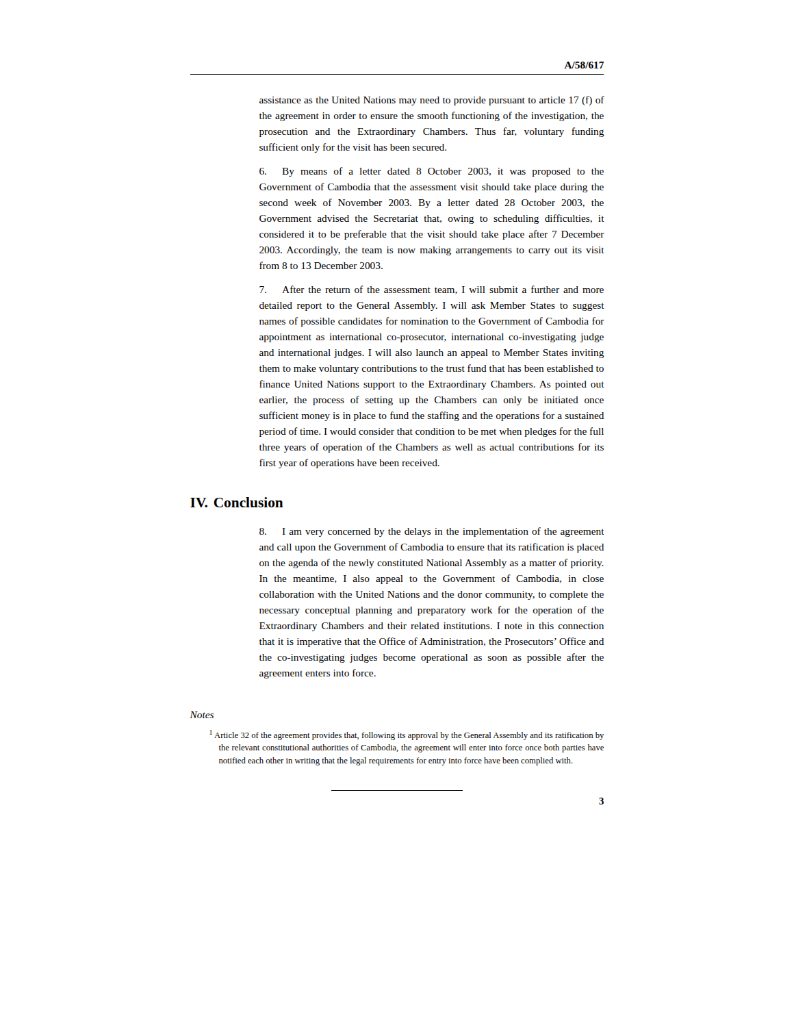A/58/617
assistance as the United Nations may need to provide pursuant to article 17 (f) of the agreement in order to ensure the smooth functioning of the investigation, the prosecution and the Extraordinary Chambers. Thus far, voluntary funding sufficient only for the visit has been secured.
6. By means of a letter dated 8 October 2003, it was proposed to the Government of Cambodia that the assessment visit should take place during the second week of November 2003. By a letter dated 28 October 2003, the Government advised the Secretariat that, owing to scheduling difficulties, it considered it to be preferable that the visit should take place after 7 December 2003. Accordingly, the team is now making arrangements to carry out its visit from 8 to 13 December 2003.
7. After the return of the assessment team, I will submit a further and more detailed report to the General Assembly. I will ask Member States to suggest names of possible candidates for nomination to the Government of Cambodia for appointment as international co-prosecutor, international co-investigating judge and international judges. I will also launch an appeal to Member States inviting them to make voluntary contributions to the trust fund that has been established to finance United Nations support to the Extraordinary Chambers. As pointed out earlier, the process of setting up the Chambers can only be initiated once sufficient money is in place to fund the staffing and the operations for a sustained period of time. I would consider that condition to be met when pledges for the full three years of operation of the Chambers as well as actual contributions for its first year of operations have been received.
IV. Conclusion
8. I am very concerned by the delays in the implementation of the agreement and call upon the Government of Cambodia to ensure that its ratification is placed on the agenda of the newly constituted National Assembly as a matter of priority. In the meantime, I also appeal to the Government of Cambodia, in close collaboration with the United Nations and the donor community, to complete the necessary conceptual planning and preparatory work for the operation of the Extraordinary Chambers and their related institutions. I note in this connection that it is imperative that the Office of Administration, the Prosecutors’ Office and the co-investigating judges become operational as soon as possible after the agreement enters into force.
Notes
1 Article 32 of the agreement provides that, following its approval by the General Assembly and its ratification by the relevant constitutional authorities of Cambodia, the agreement will enter into force once both parties have notified each other in writing that the legal requirements for entry into force have been complied with.
3